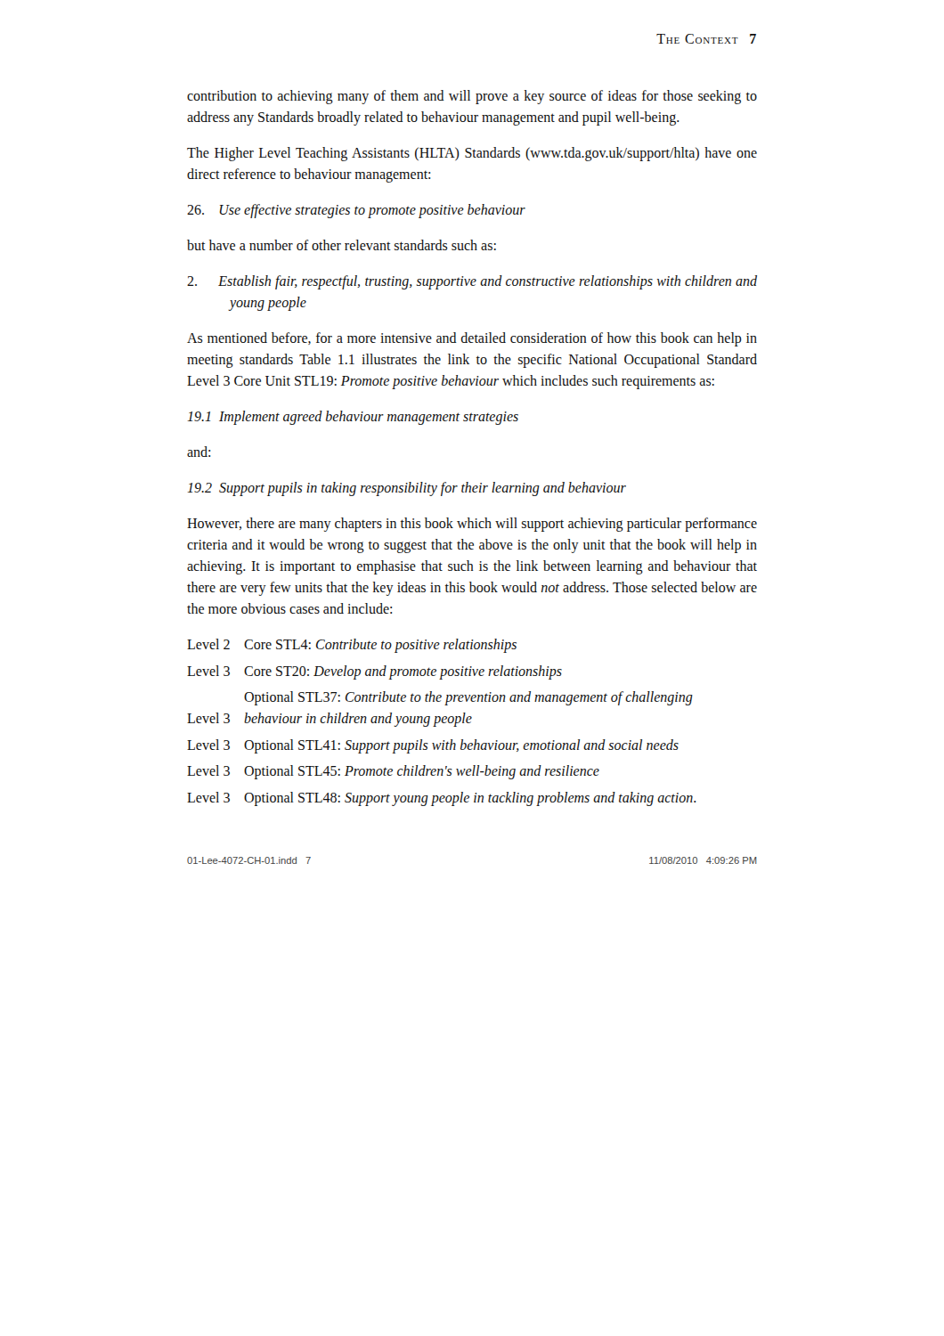The Context 7
contribution to achieving many of them and will prove a key source of ideas for those seeking to address any Standards broadly related to behaviour management and pupil well-being.
The Higher Level Teaching Assistants (HLTA) Standards (www.tda.gov.uk/support/hlta) have one direct reference to behaviour management:
26. Use effective strategies to promote positive behaviour
but have a number of other relevant standards such as:
2. Establish fair, respectful, trusting, supportive and constructive relationships with children and young people
As mentioned before, for a more intensive and detailed consideration of how this book can help in meeting standards Table 1.1 illustrates the link to the specific National Occupational Standard Level 3 Core Unit STL19: Promote positive behaviour which includes such requirements as:
19.1 Implement agreed behaviour management strategies
and:
19.2 Support pupils in taking responsibility for their learning and behaviour
However, there are many chapters in this book which will support achieving particular performance criteria and it would be wrong to suggest that the above is the only unit that the book will help in achieving. It is important to emphasise that such is the link between learning and behaviour that there are very few units that the key ideas in this book would not address. Those selected below are the more obvious cases and include:
Level 2 Core STL4: Contribute to positive relationships
Level 3 Core ST20: Develop and promote positive relationships
Level 3 Optional STL37: Contribute to the prevention and management of challenging behaviour in children and young people
Level 3 Optional STL41: Support pupils with behaviour, emotional and social needs
Level 3 Optional STL45: Promote children's well-being and resilience
Level 3 Optional STL48: Support young people in tackling problems and taking action.
01-Lee-4072-CH-01.indd 7 11/08/2010 4:09:26 PM